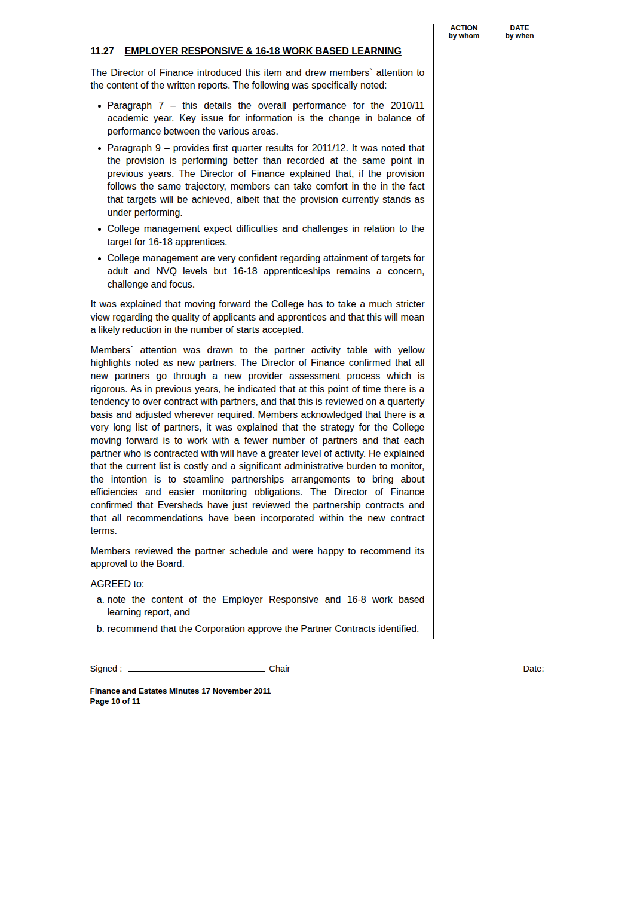| 11.27 EMPLOYER RESPONSIVE & 16-18 WORK BASED LEARNING The Director of Finance introduced this item and drew members` attention to the content of the written reports. The following was specifically noted: Paragraph 7 – this details the overall performance for the 2010/11 academic year. Key issue for information is the change in balance of performance between the various areas. Paragraph 9 – provides first quarter results for 2011/12. It was noted that the provision is performing better than recorded at the same point in previous years. The Director of Finance explained that, if the provision follows the same trajectory, members can take comfort in the in the fact that targets will be achieved, albeit that the provision currently stands as under performing. College management expect difficulties and challenges in relation to the target for 16-18 apprentices. College management are very confident regarding attainment of targets for adult and NVQ levels but 16-18 apprenticeships remains a concern, challenge and focus. It was explained that moving forward the College has to take a much stricter view regarding the quality of applicants and apprentices and that this will mean a likely reduction in the number of starts accepted. Members` attention was drawn to the partner activity table with yellow highlights noted as new partners. The Director of Finance confirmed that all new partners go through a new provider assessment process which is rigorous. As in previous years, he indicated that at this point of time there is a tendency to over contract with partners, and that this is reviewed on a quarterly basis and adjusted wherever required. Members acknowledged that there is a very long list of partners, it was explained that the strategy for the College moving forward is to work with a fewer number of partners and that each partner who is contracted with will have a greater level of activity. He explained that the current list is costly and a significant administrative burden to monitor, the intention is to steamline partnerships arrangements to bring about efficiencies and easier monitoring obligations. The Director of Finance confirmed that Eversheds have just reviewed the partnership contracts and that all recommendations have been incorporated within the new contract terms. Members reviewed the partner schedule and were happy to recommend its approval to the Board. AGREED to: note the content of the Employer Responsive and 16-8 work based learning report, and recommend that the Corporation approve the Partner Contracts identified. | ACTION by whom | DATE by when |
Signed : Chair Date:
Finance and Estates Minutes 17 November 2011
Page 10 of 11